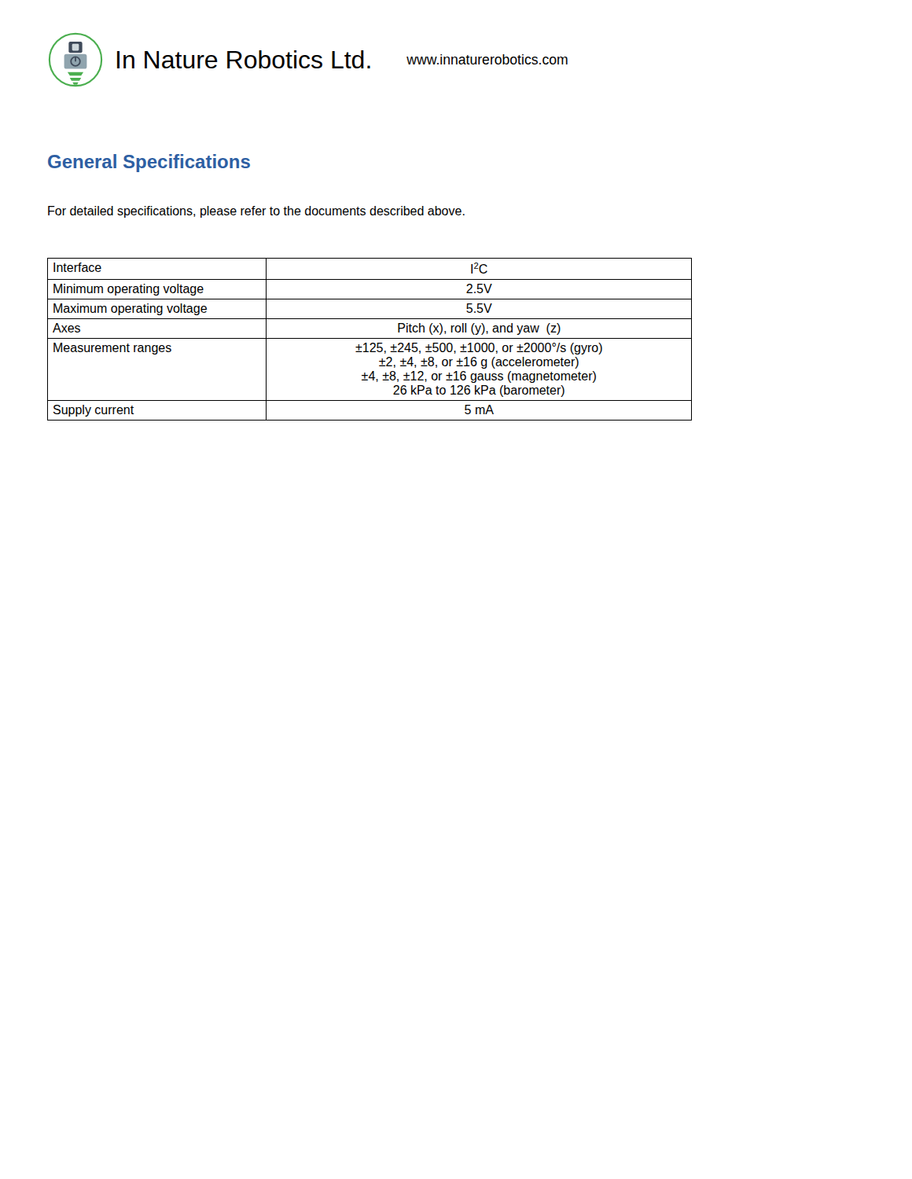In Nature Robotics Ltd.
www.innaturerobotics.com
General Specifications
For detailed specifications, please refer to the documents described above.
| Interface | I 2 C |
| Minimum operating voltage | 2.5V |
| Maximum operating voltage | 5.5V |
| Axes | Pitch (x), roll (y), and yaw (z) |
| Measurement ranges | ±125, ±245, ±500, ±1000, or ±2000°/s (gyro) ±2, ±4, ±8, or ±16 g (accelerometer) ±4, ±8, ±12, or ±16 gauss (magnetometer) 26 kPa to 126 kPa (barometer) |
| Supply current | 5 mA |